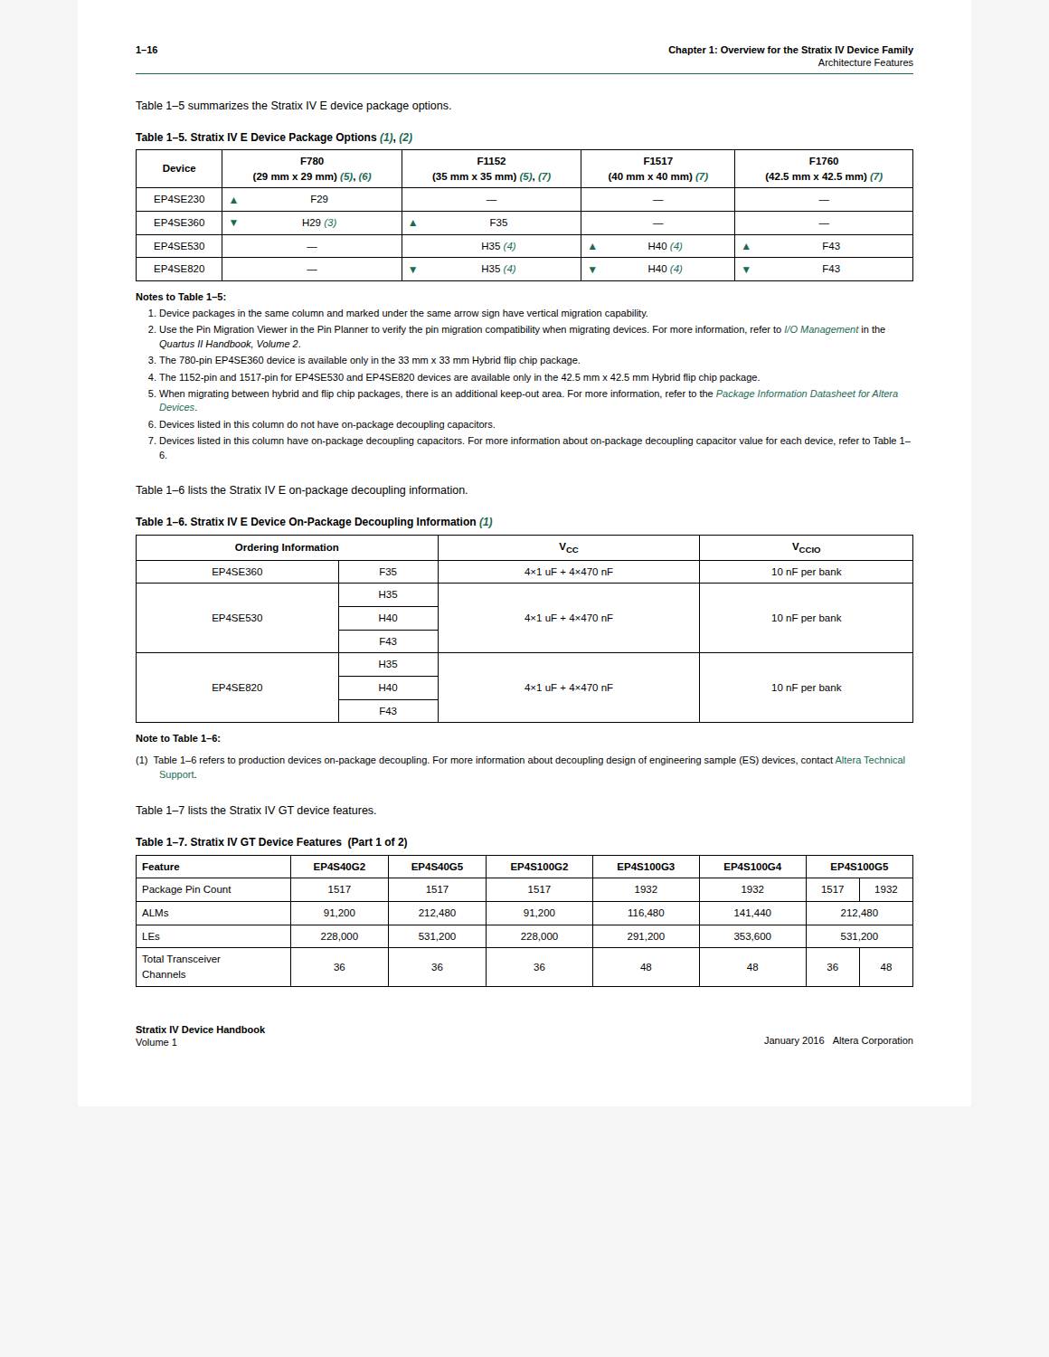1–16
Chapter 1: Overview for the Stratix IV Device Family
Architecture Features
Table 1–5 summarizes the Stratix IV E device package options.
Table 1–5. Stratix IV E Device Package Options (1), (2)
| Device | F780 (29 mm x 29 mm) (5) , (6) | F1152 (35 mm x 35 mm) (5) , (7) | F1517 (40 mm x 40 mm) (7) | F1760 (42.5 mm x 42.5 mm) (7) |
| --- | --- | --- | --- | --- |
| EP4SE230 | F29 | — | — | — |
| EP4SE360 | H29 (3) | F35 | — | — |
| EP4SE530 | — | H35 (4) | H40 (4) | F43 |
| EP4SE820 | — | H35 (4) | H40 (4) | F43 |
Notes to Table 1–5:
Device packages in the same column and marked under the same arrow sign have vertical migration capability.
Use the Pin Migration Viewer in the Pin Planner to verify the pin migration compatibility when migrating devices. For more information, refer to I/O Management in the Quartus II Handbook, Volume 2.
The 780-pin EP4SE360 device is available only in the 33 mm x 33 mm Hybrid flip chip package.
The 1152-pin and 1517-pin for EP4SE530 and EP4SE820 devices are available only in the 42.5 mm x 42.5 mm Hybrid flip chip package.
When migrating between hybrid and flip chip packages, there is an additional keep-out area. For more information, refer to the Package Information Datasheet for Altera Devices.
Devices listed in this column do not have on-package decoupling capacitors.
Devices listed in this column have on-package decoupling capacitors. For more information about on-package decoupling capacitor value for each device, refer to Table 1–6.
Table 1–6 lists the Stratix IV E on-package decoupling information.
Table 1–6. Stratix IV E Device On-Package Decoupling Information (1)
| Ordering Information | V CC | V CCIO |
| --- | --- | --- |
| EP4SE360 | F35 | 4×1 uF + 4×470 nF | 10 nF per bank |
| EP4SE530 | H35 | 4×1 uF + 4×470 nF | 10 nF per bank |
| H40 |
| F43 |
| EP4SE820 | H35 | 4×1 uF + 4×470 nF | 10 nF per bank |
| H40 |
| F43 |
Note to Table 1–6:
(1) Table 1–6 refers to production devices on-package decoupling. For more information about decoupling design of engineering sample (ES) devices, contact Altera Technical Support.
Table 1–7 lists the Stratix IV GT device features.
Table 1–7. Stratix IV GT Device Features (Part 1 of 2)
| Feature | EP4S40G2 | EP4S40G5 | EP4S100G2 | EP4S100G3 | EP4S100G4 | EP4S100G5 |
| --- | --- | --- | --- | --- | --- | --- |
| Package Pin Count | 1517 | 1517 | 1517 | 1932 | 1932 | 1517 | 1932 |
| ALMs | 91,200 | 212,480 | 91,200 | 116,480 | 141,440 | 212,480 |
| LEs | 228,000 | 531,200 | 228,000 | 291,200 | 353,600 | 531,200 |
| Total Transceiver Channels | 36 | 36 | 36 | 48 | 48 | 36 | 48 |
Stratix IV Device Handbook
Volume 1
January 2016 Altera Corporation